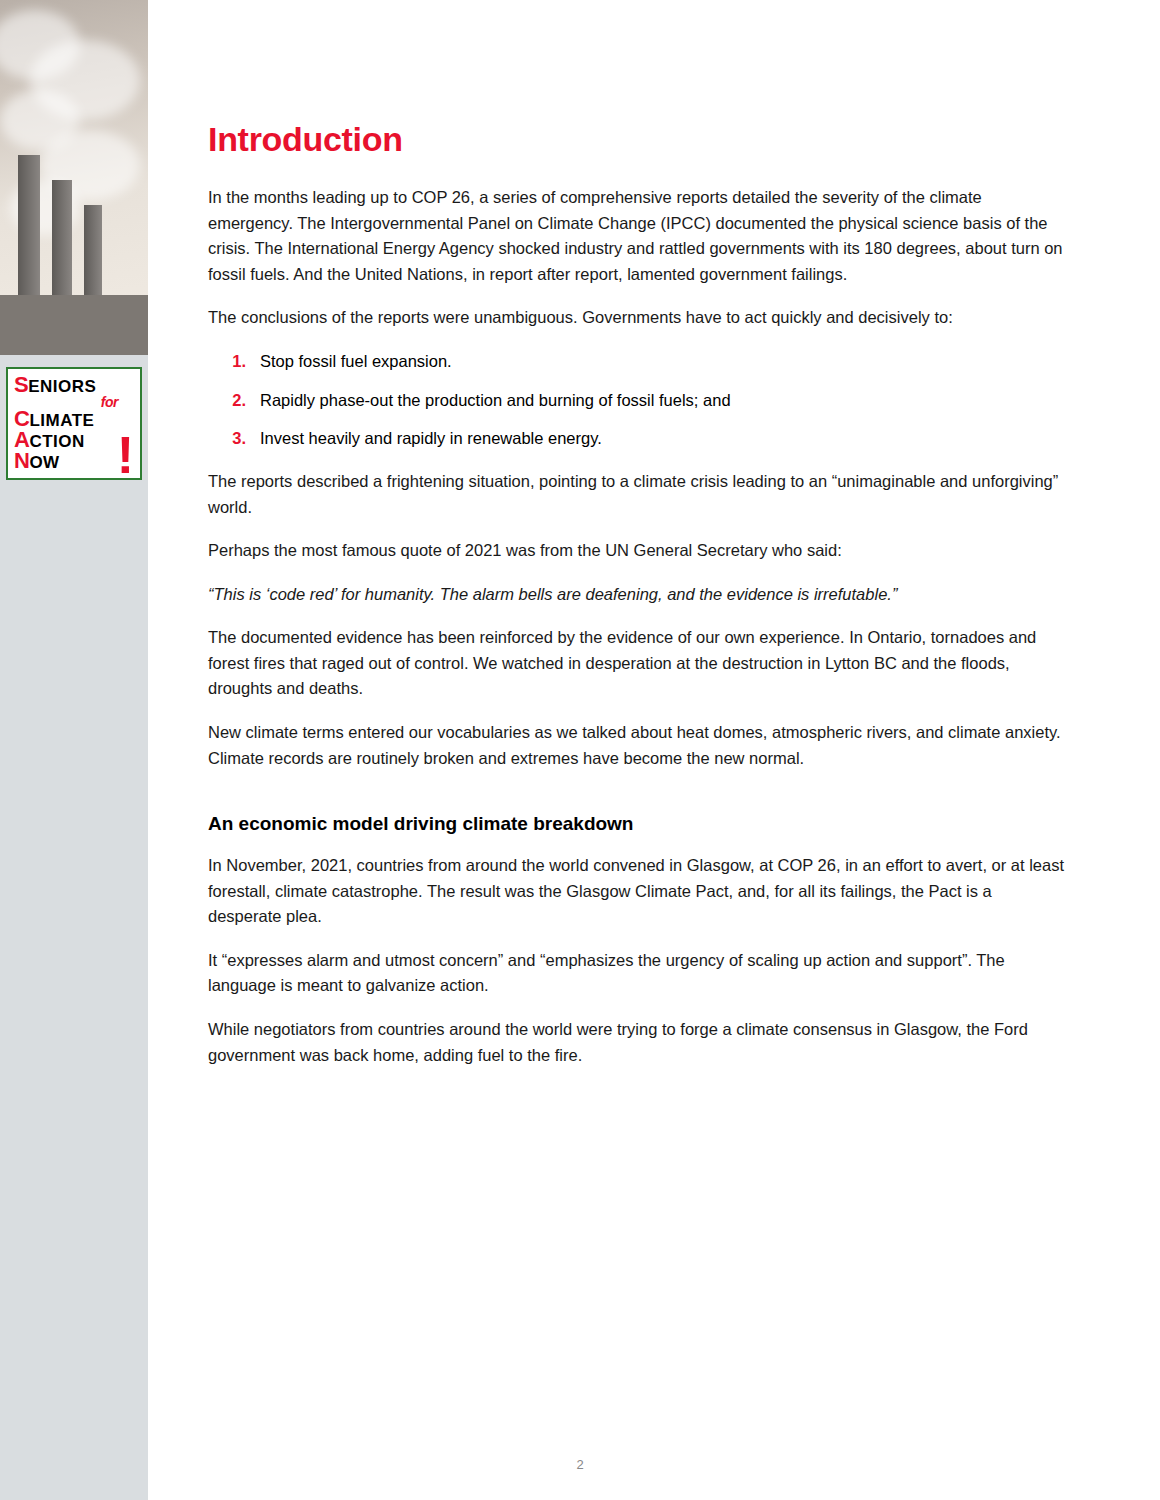SENIORS
for
CLIMATE
ACTION
NOW
!
Introduction
In the months leading up to COP 26, a series of comprehensive reports detailed the severity of the climate emergency. The Intergovernmental Panel on Climate Change (IPCC) documented the physical science basis of the crisis. The International Energy Agency shocked industry and rattled governments with its 180 degrees, about turn on fossil fuels. And the United Nations, in report after report, lamented government failings.
The conclusions of the reports were unambiguous. Governments have to act quickly and decisively to:
1. Stop fossil fuel expansion.
2. Rapidly phase-out the production and burning of fossil fuels; and
3. Invest heavily and rapidly in renewable energy.
The reports described a frightening situation, pointing to a climate crisis leading to an “unimaginable and unforgiving” world.
Perhaps the most famous quote of 2021 was from the UN General Secretary who said:
“This is ‘code red’ for humanity. The alarm bells are deafening, and the evidence is irrefutable.”
The documented evidence has been reinforced by the evidence of our own experience. In Ontario, tornadoes and forest fires that raged out of control. We watched in desperation at the destruction in Lytton BC and the floods, droughts and deaths.
New climate terms entered our vocabularies as we talked about heat domes, atmospheric rivers, and climate anxiety. Climate records are routinely broken and extremes have become the new normal.
An economic model driving climate breakdown
In November, 2021, countries from around the world convened in Glasgow, at COP 26, in an effort to avert, or at least forestall, climate catastrophe. The result was the Glasgow Climate Pact, and, for all its failings, the Pact is a desperate plea.
It “expresses alarm and utmost concern” and “emphasizes the urgency of scaling up action and support”. The language is meant to galvanize action.
While negotiators from countries around the world were trying to forge a climate consensus in Glasgow, the Ford government was back home, adding fuel to the fire.
2